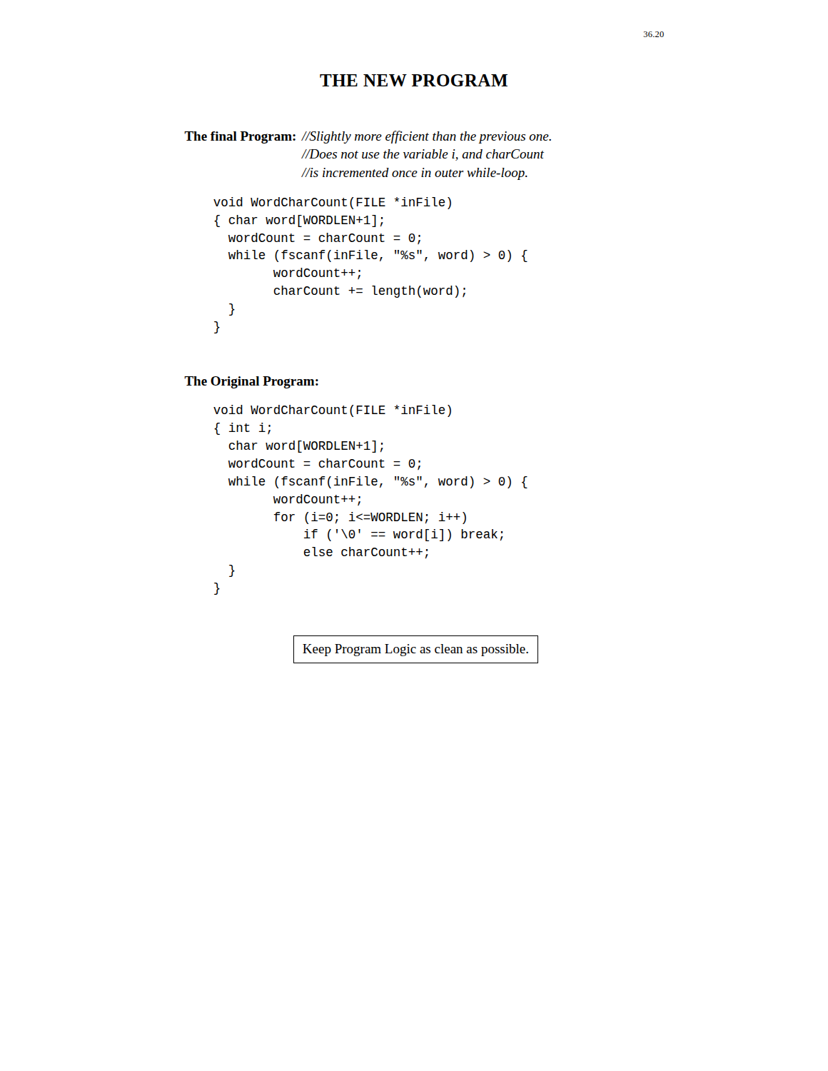36.20
THE NEW PROGRAM
The final Program:
//Slightly more efficient than the previous one.
//Does not use the variable i, and charCount
//is incremented once in outer while-loop.
void WordCharCount(FILE *inFile)
{ char word[WORDLEN+1];
  wordCount = charCount = 0;
  while (fscanf(inFile, "%s", word) > 0) {
        wordCount++;
        charCount += length(word);
  }
}
The Original Program:
void WordCharCount(FILE *inFile)
{ int i;
  char word[WORDLEN+1];
  wordCount = charCount = 0;
  while (fscanf(inFile, "%s", word) > 0) {
        wordCount++;
        for (i=0; i<=WORDLEN; i++)
            if ('\0' == word[i]) break;
            else charCount++;
  }
}
Keep Program Logic as clean as possible.